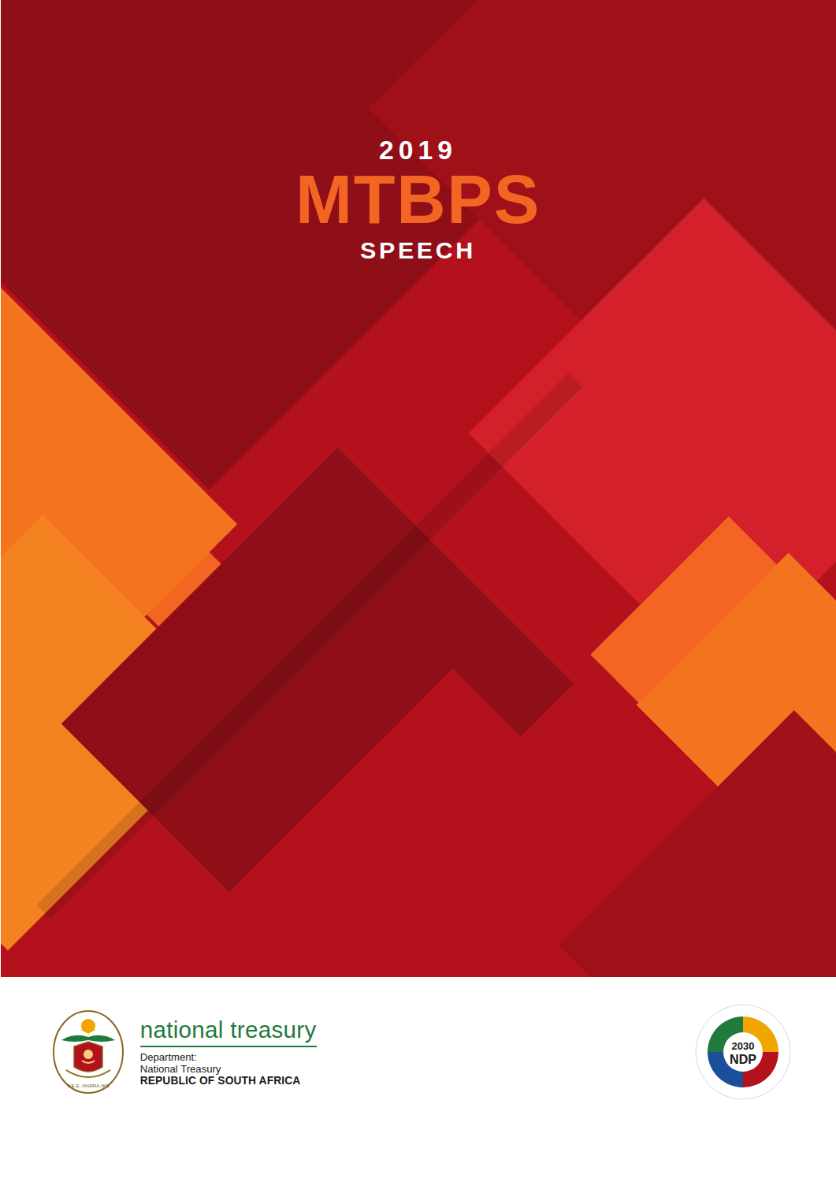2019
MTBPS
SPEECH
!KE E: /XARRA //KE
national treasury
Department:
National Treasury
REPUBLIC OF SOUTH AFRICA
2030 NDP